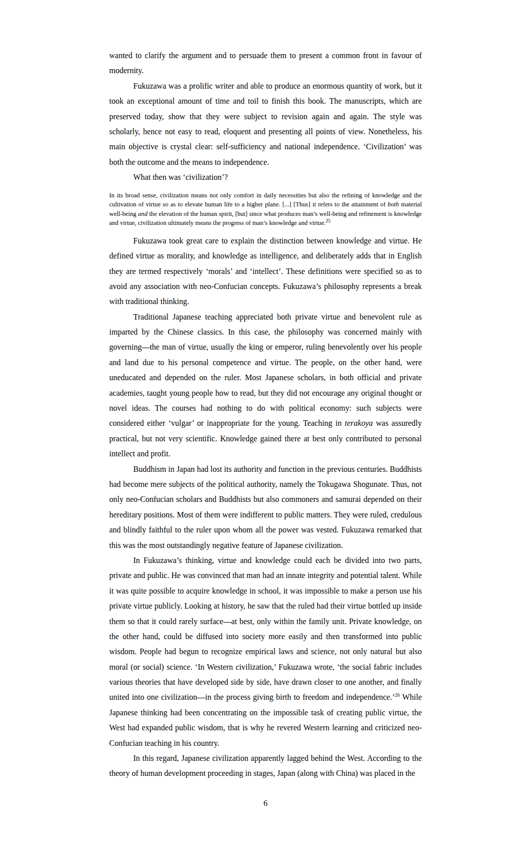wanted to clarify the argument and to persuade them to present a common front in favour of modernity.
Fukuzawa was a prolific writer and able to produce an enormous quantity of work, but it took an exceptional amount of time and toil to finish this book. The manuscripts, which are preserved today, show that they were subject to revision again and again. The style was scholarly, hence not easy to read, eloquent and presenting all points of view. Nonetheless, his main objective is crystal clear: self-sufficiency and national independence. ‘Civilization’ was both the outcome and the means to independence.
What then was ‘civilization’?
In its broad sense, civilization means not only comfort in daily necessities but also the refining of knowledge and the cultivation of virtue so as to elevate human life to a higher plane. [...] [Thus] it refers to the attainment of both material well-being and the elevation of the human spirit, [but] since what produces man’s well-being and refinement is knowledge and virtue, civilization ultimately means the progress of man’s knowledge and virtue.25
Fukuzawa took great care to explain the distinction between knowledge and virtue. He defined virtue as morality, and knowledge as intelligence, and deliberately adds that in English they are termed respectively ‘morals’ and ‘intellect’. These definitions were specified so as to avoid any association with neo-Confucian concepts. Fukuzawa’s philosophy represents a break with traditional thinking.
Traditional Japanese teaching appreciated both private virtue and benevolent rule as imparted by the Chinese classics. In this case, the philosophy was concerned mainly with governing—the man of virtue, usually the king or emperor, ruling benevolently over his people and land due to his personal competence and virtue. The people, on the other hand, were uneducated and depended on the ruler. Most Japanese scholars, in both official and private academies, taught young people how to read, but they did not encourage any original thought or novel ideas. The courses had nothing to do with political economy: such subjects were considered either ‘vulgar’ or inappropriate for the young. Teaching in terakoya was assuredly practical, but not very scientific. Knowledge gained there at best only contributed to personal intellect and profit.
Buddhism in Japan had lost its authority and function in the previous centuries. Buddhists had become mere subjects of the political authority, namely the Tokugawa Shogunate. Thus, not only neo-Confucian scholars and Buddhists but also commoners and samurai depended on their hereditary positions. Most of them were indifferent to public matters. They were ruled, credulous and blindly faithful to the ruler upon whom all the power was vested. Fukuzawa remarked that this was the most outstandingly negative feature of Japanese civilization.
In Fukuzawa’s thinking, virtue and knowledge could each be divided into two parts, private and public. He was convinced that man had an innate integrity and potential talent. While it was quite possible to acquire knowledge in school, it was impossible to make a person use his private virtue publicly. Looking at history, he saw that the ruled had their virtue bottled up inside them so that it could rarely surface—at best, only within the family unit. Private knowledge, on the other hand, could be diffused into society more easily and then transformed into public wisdom. People had begun to recognize empirical laws and science, not only natural but also moral (or social) science. ‘In Western civilization,’ Fukuzawa wrote, ‘the social fabric includes various theories that have developed side by side, have drawn closer to one another, and finally united into one civilization—in the process giving birth to freedom and independence.’26 While Japanese thinking had been concentrating on the impossible task of creating public virtue, the West had expanded public wisdom, that is why he revered Western learning and criticized neo-Confucian teaching in his country.
In this regard, Japanese civilization apparently lagged behind the West. According to the theory of human development proceeding in stages, Japan (along with China) was placed in the
6